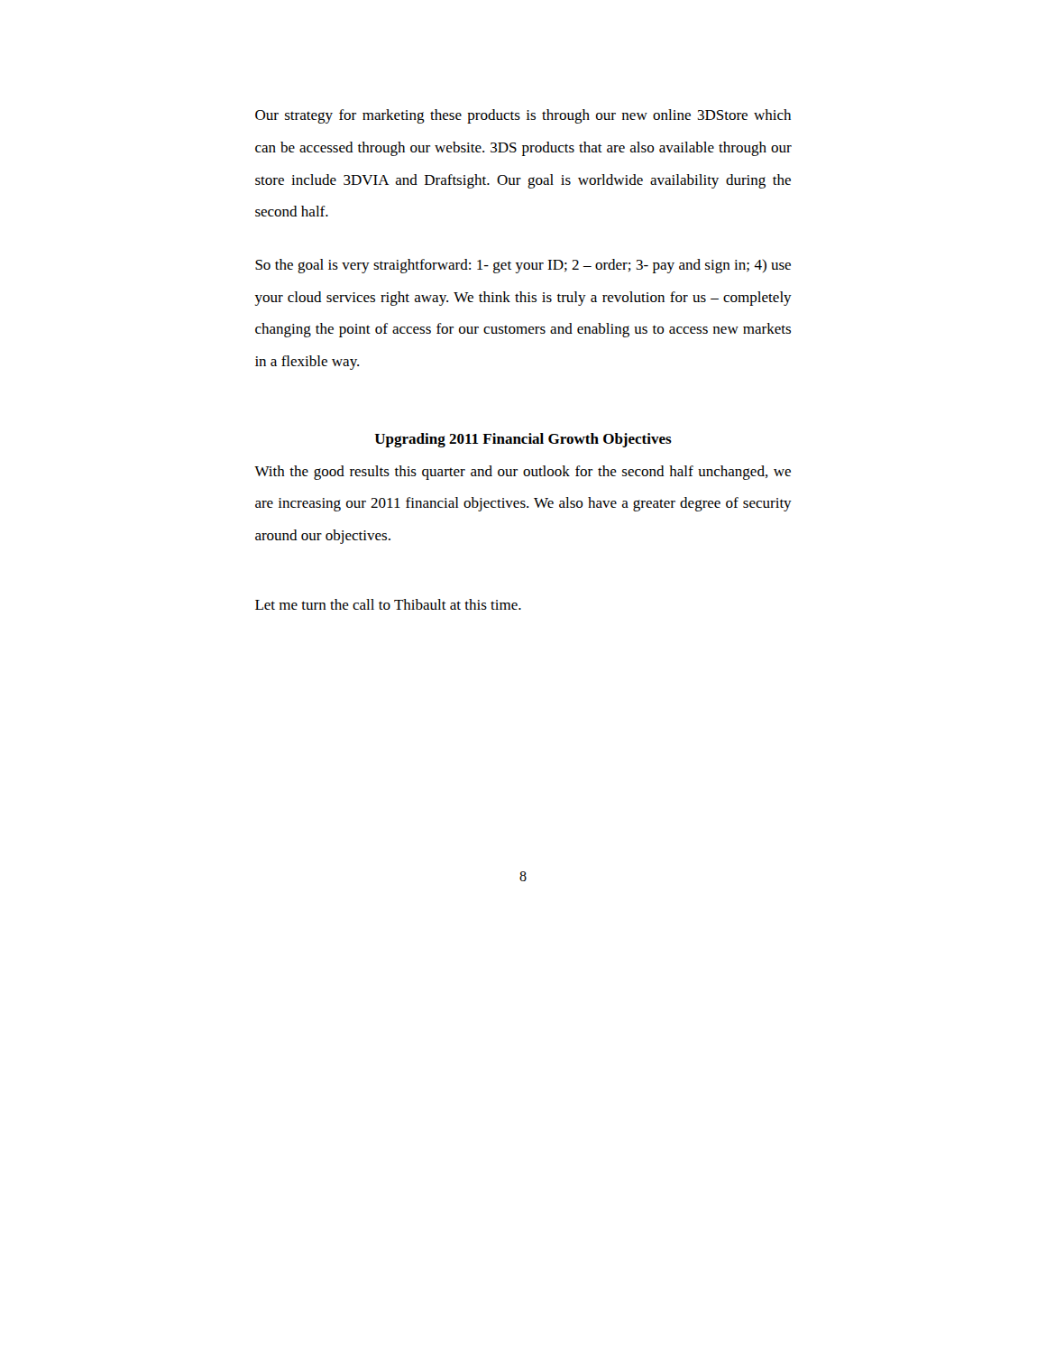Our strategy for marketing these products is through our new online 3DStore which can be accessed through our website. 3DS products that are also available through our store include 3DVIA and Draftsight. Our goal is worldwide availability during the second half.
So the goal is very straightforward: 1- get your ID; 2 – order; 3- pay and sign in; 4) use your cloud services right away. We think this is truly a revolution for us – completely changing the point of access for our customers and enabling us to access new markets in a flexible way.
Upgrading 2011 Financial Growth Objectives
With the good results this quarter and our outlook for the second half unchanged, we are increasing our 2011 financial objectives. We also have a greater degree of security around our objectives.
Let me turn the call to Thibault at this time.
8